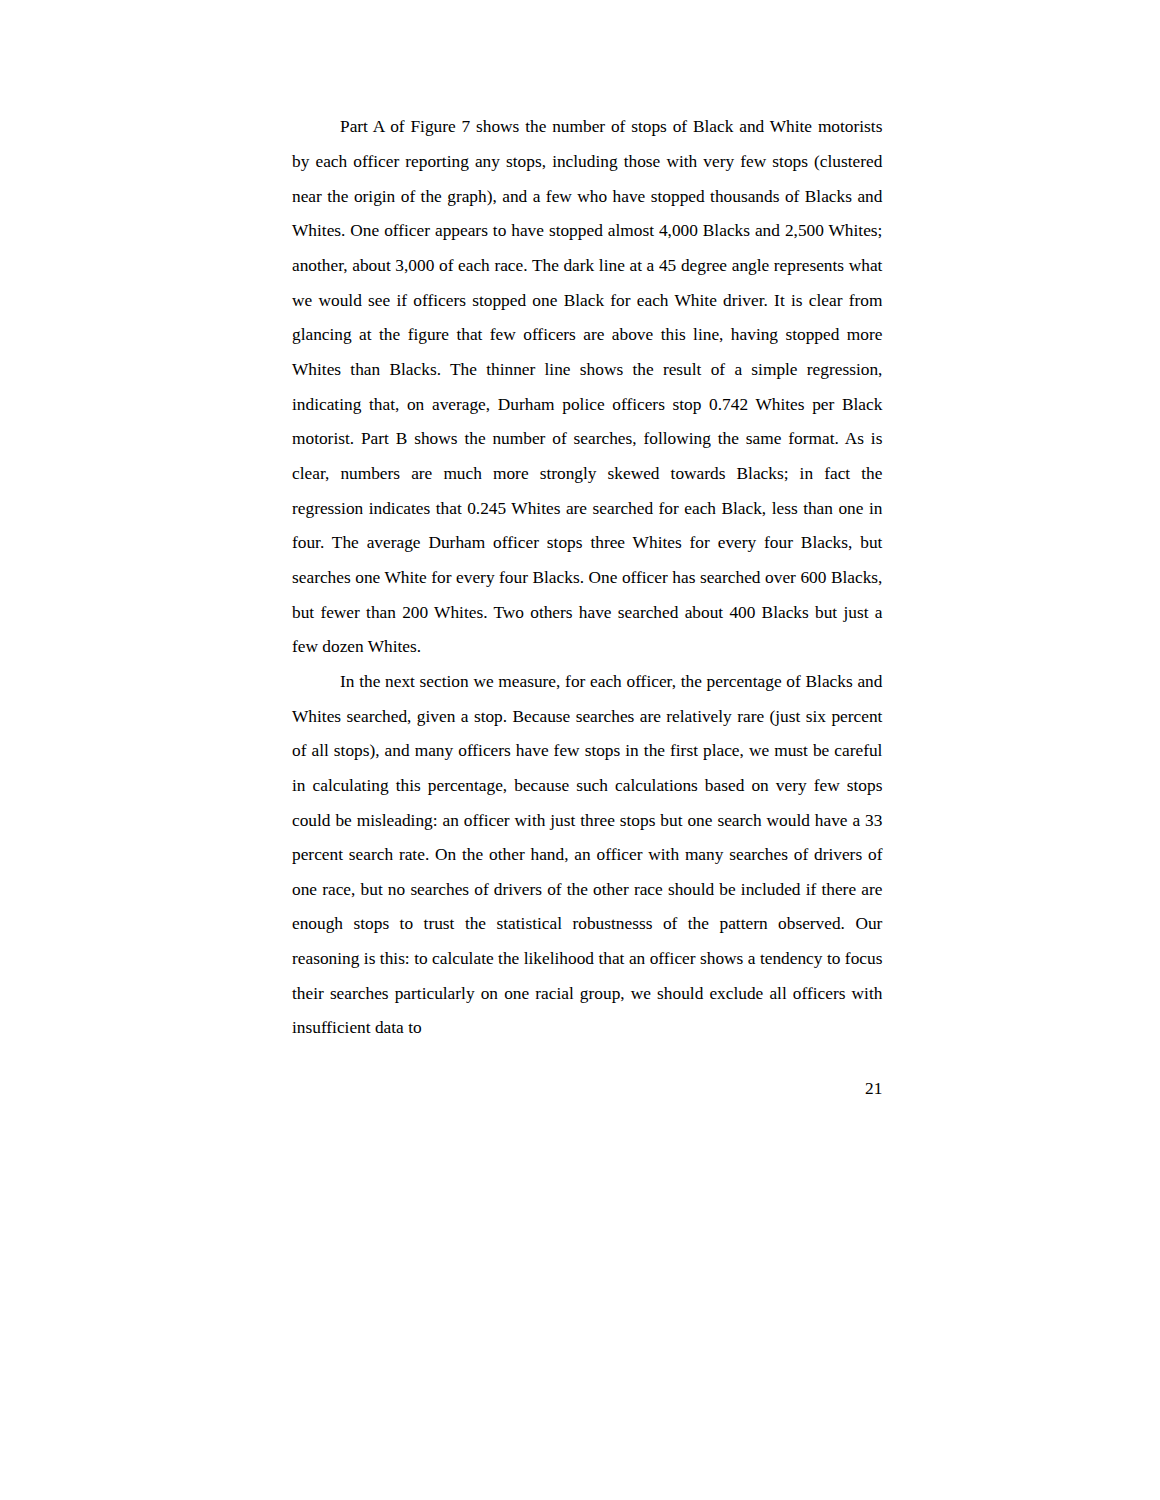Part A of Figure 7 shows the number of stops of Black and White motorists by each officer reporting any stops, including those with very few stops (clustered near the origin of the graph), and a few who have stopped thousands of Blacks and Whites. One officer appears to have stopped almost 4,000 Blacks and 2,500 Whites; another, about 3,000 of each race. The dark line at a 45 degree angle represents what we would see if officers stopped one Black for each White driver. It is clear from glancing at the figure that few officers are above this line, having stopped more Whites than Blacks. The thinner line shows the result of a simple regression, indicating that, on average, Durham police officers stop 0.742 Whites per Black motorist. Part B shows the number of searches, following the same format. As is clear, numbers are much more strongly skewed towards Blacks; in fact the regression indicates that 0.245 Whites are searched for each Black, less than one in four. The average Durham officer stops three Whites for every four Blacks, but searches one White for every four Blacks. One officer has searched over 600 Blacks, but fewer than 200 Whites. Two others have searched about 400 Blacks but just a few dozen Whites.
In the next section we measure, for each officer, the percentage of Blacks and Whites searched, given a stop. Because searches are relatively rare (just six percent of all stops), and many officers have few stops in the first place, we must be careful in calculating this percentage, because such calculations based on very few stops could be misleading: an officer with just three stops but one search would have a 33 percent search rate. On the other hand, an officer with many searches of drivers of one race, but no searches of drivers of the other race should be included if there are enough stops to trust the statistical robustnesss of the pattern observed. Our reasoning is this: to calculate the likelihood that an officer shows a tendency to focus their searches particularly on one racial group, we should exclude all officers with insufficient data to
21